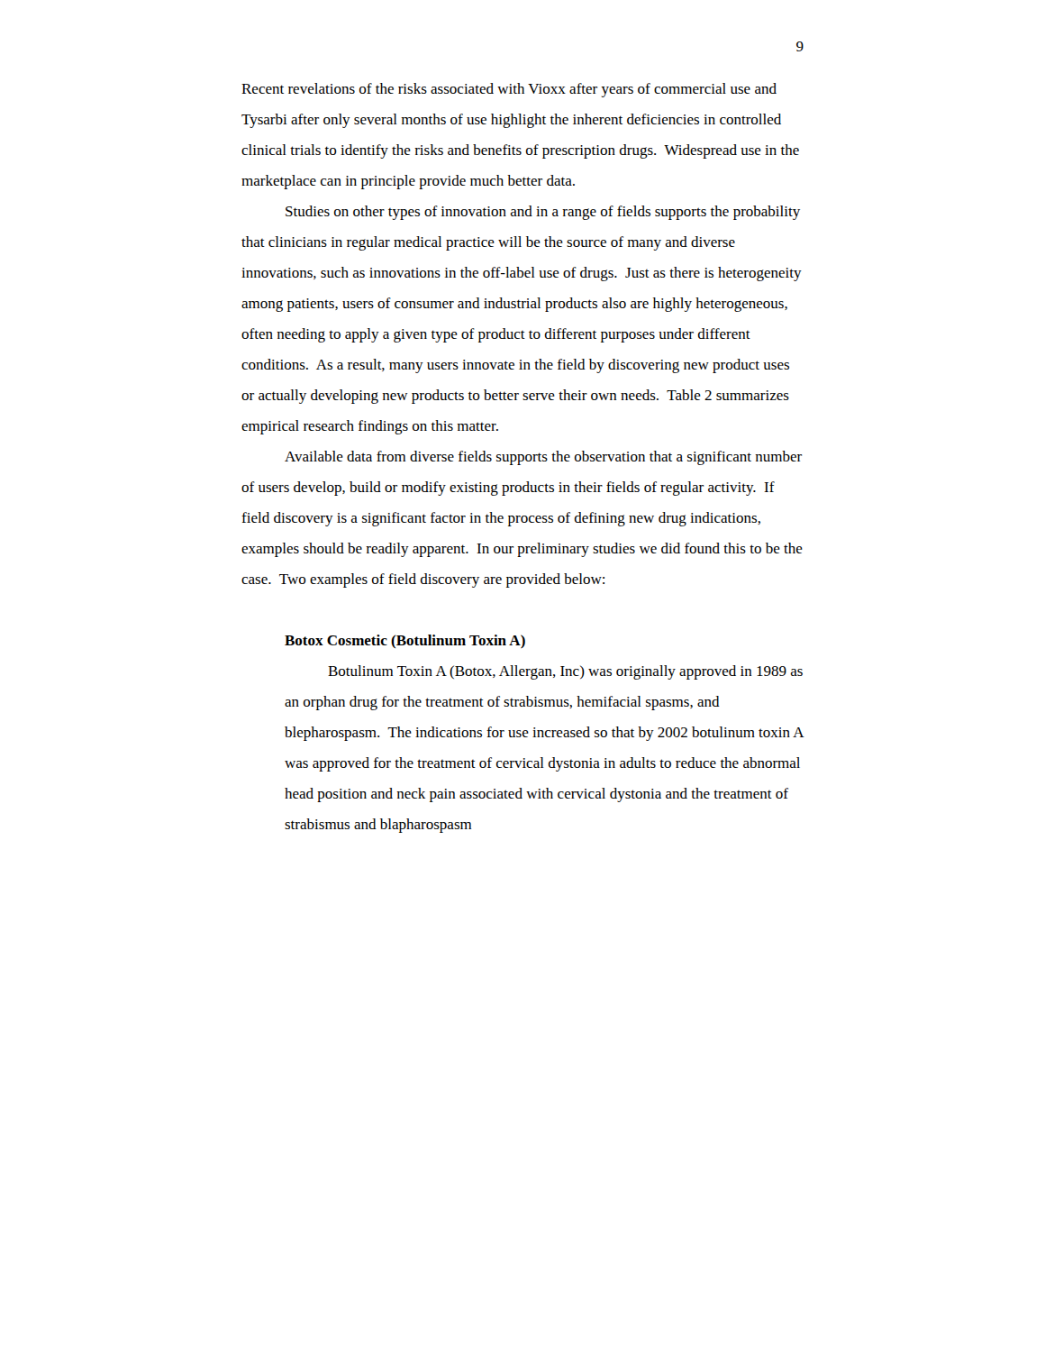9
Recent revelations of the risks associated with Vioxx after years of commercial use and Tysarbi after only several months of use highlight the inherent deficiencies in controlled clinical trials to identify the risks and benefits of prescription drugs. Widespread use in the marketplace can in principle provide much better data.
Studies on other types of innovation and in a range of fields supports the probability that clinicians in regular medical practice will be the source of many and diverse innovations, such as innovations in the off-label use of drugs. Just as there is heterogeneity among patients, users of consumer and industrial products also are highly heterogeneous, often needing to apply a given type of product to different purposes under different conditions. As a result, many users innovate in the field by discovering new product uses or actually developing new products to better serve their own needs. Table 2 summarizes empirical research findings on this matter.
Available data from diverse fields supports the observation that a significant number of users develop, build or modify existing products in their fields of regular activity. If field discovery is a significant factor in the process of defining new drug indications, examples should be readily apparent. In our preliminary studies we did found this to be the case. Two examples of field discovery are provided below:
Botox Cosmetic (Botulinum Toxin A)
Botulinum Toxin A (Botox, Allergan, Inc) was originally approved in 1989 as an orphan drug for the treatment of strabismus, hemifacial spasms, and blepharospasm. The indications for use increased so that by 2002 botulinum toxin A was approved for the treatment of cervical dystonia in adults to reduce the abnormal head position and neck pain associated with cervical dystonia and the treatment of strabismus and blapharospasm